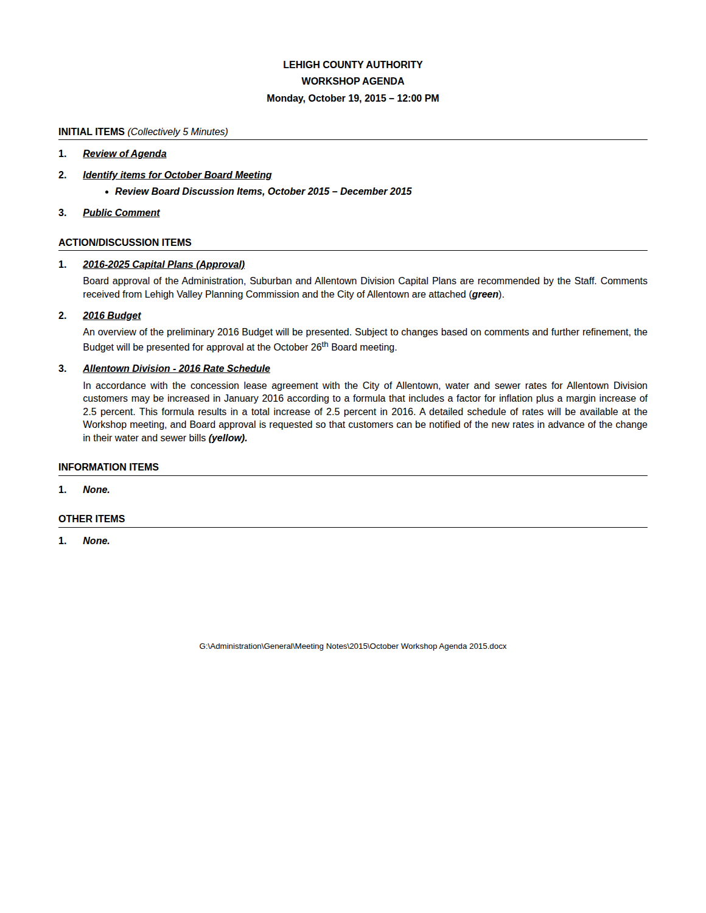LEHIGH COUNTY AUTHORITY
WORKSHOP AGENDA
Monday, October 19, 2015 – 12:00 PM
INITIAL ITEMS (Collectively 5 Minutes)
1. Review of Agenda
2. Identify items for October Board Meeting
Review Board Discussion Items, October 2015 – December 2015
3. Public Comment
ACTION/DISCUSSION ITEMS
1. 2016-2025 Capital Plans (Approval)
Board approval of the Administration, Suburban and Allentown Division Capital Plans are recommended by the Staff. Comments received from Lehigh Valley Planning Commission and the City of Allentown are attached (green).
2. 2016 Budget
An overview of the preliminary 2016 Budget will be presented. Subject to changes based on comments and further refinement, the Budget will be presented for approval at the October 26th Board meeting.
3. Allentown Division - 2016 Rate Schedule
In accordance with the concession lease agreement with the City of Allentown, water and sewer rates for Allentown Division customers may be increased in January 2016 according to a formula that includes a factor for inflation plus a margin increase of 2.5 percent. This formula results in a total increase of 2.5 percent in 2016. A detailed schedule of rates will be available at the Workshop meeting, and Board approval is requested so that customers can be notified of the new rates in advance of the change in their water and sewer bills (yellow).
INFORMATION ITEMS
1. None.
OTHER ITEMS
1. None.
G:\Administration\General\Meeting Notes\2015\October Workshop Agenda 2015.docx